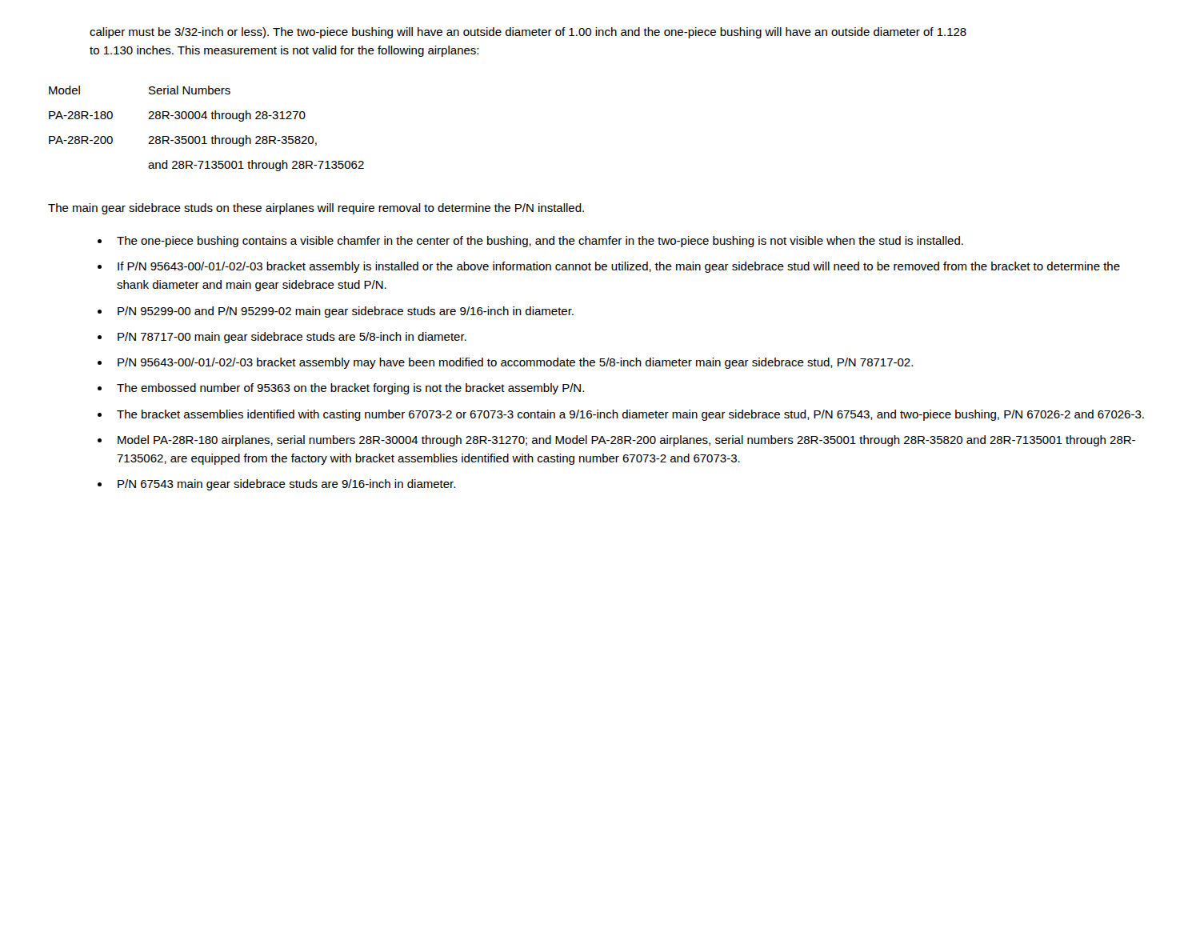caliper must be 3/32-inch or less). The two-piece bushing will have an outside diameter of 1.00 inch and the one-piece bushing will have an outside diameter of 1.128 to 1.130 inches. This measurement is not valid for the following airplanes:
| Model | Serial Numbers |
| PA-28R-180 | 28R-30004 through 28-31270 |
| PA-28R-200 | 28R-35001 through 28R-35820, |
| | and 28R-7135001 through 28R-7135062 |
The main gear sidebrace studs on these airplanes will require removal to determine the P/N installed.
The one-piece bushing contains a visible chamfer in the center of the bushing, and the chamfer in the two-piece bushing is not visible when the stud is installed.
If P/N 95643-00/-01/-02/-03 bracket assembly is installed or the above information cannot be utilized, the main gear sidebrace stud will need to be removed from the bracket to determine the shank diameter and main gear sidebrace stud P/N.
P/N 95299-00 and P/N 95299-02 main gear sidebrace studs are 9/16-inch in diameter.
P/N 78717-00 main gear sidebrace studs are 5/8-inch in diameter.
P/N 95643-00/-01/-02/-03 bracket assembly may have been modified to accommodate the 5/8-inch diameter main gear sidebrace stud, P/N 78717-02.
The embossed number of 95363 on the bracket forging is not the bracket assembly P/N.
The bracket assemblies identified with casting number 67073-2 or 67073-3 contain a 9/16-inch diameter main gear sidebrace stud, P/N 67543, and two-piece bushing, P/N 67026-2 and 67026-3.
Model PA-28R-180 airplanes, serial numbers 28R-30004 through 28R-31270; and Model PA-28R-200 airplanes, serial numbers 28R-35001 through 28R-35820 and 28R-7135001 through 28R-7135062, are equipped from the factory with bracket assemblies identified with casting number 67073-2 and 67073-3.
P/N 67543 main gear sidebrace studs are 9/16-inch in diameter.